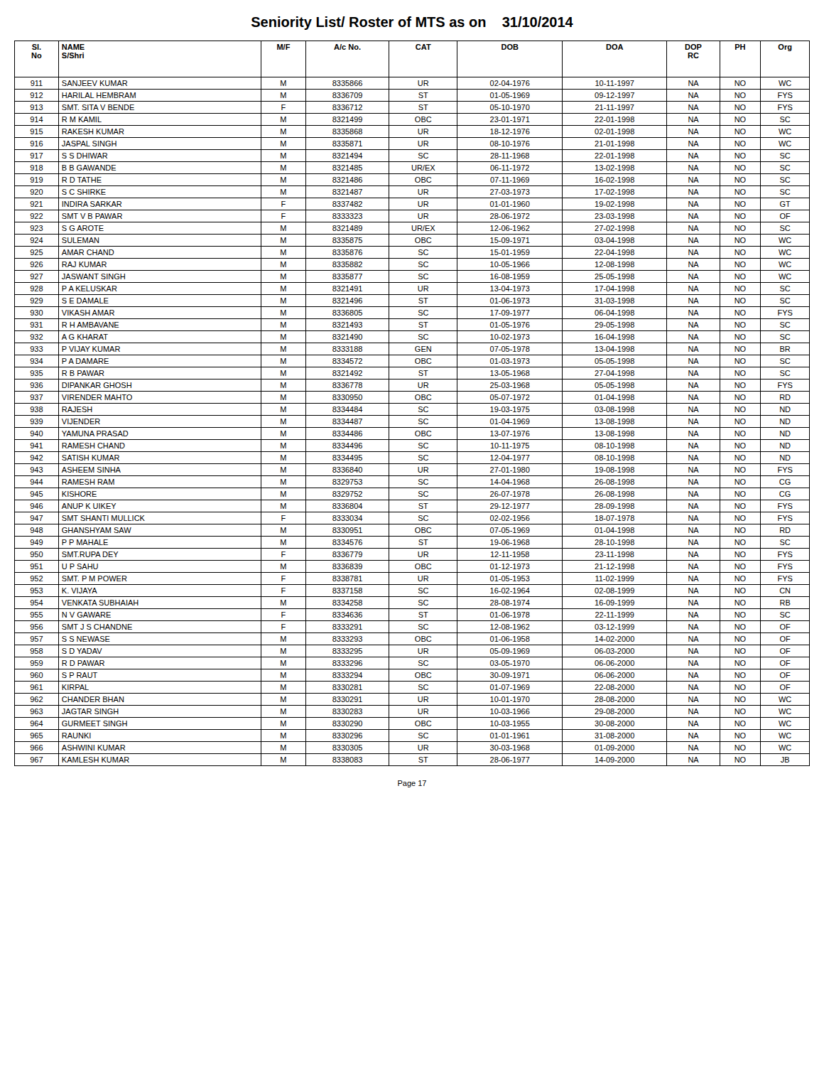Seniority List/ Roster of MTS as on 31/10/2014
| Sl. No | NAME S/Shri | M/F | A/c No. | CAT | DOB | DOA | DOP RC | PH | Org |
| --- | --- | --- | --- | --- | --- | --- | --- | --- | --- |
| 911 | SANJEEV KUMAR | M | 8335866 | UR | 02-04-1976 | 10-11-1997 | NA | NO | WC |
| 912 | HARILAL HEMBRAM | M | 8336709 | ST | 01-05-1969 | 09-12-1997 | NA | NO | FYS |
| 913 | SMT. SITA V BENDE | F | 8336712 | ST | 05-10-1970 | 21-11-1997 | NA | NO | FYS |
| 914 | R M KAMIL | M | 8321499 | OBC | 23-01-1971 | 22-01-1998 | NA | NO | SC |
| 915 | RAKESH KUMAR | M | 8335868 | UR | 18-12-1976 | 02-01-1998 | NA | NO | WC |
| 916 | JASPAL SINGH | M | 8335871 | UR | 08-10-1976 | 21-01-1998 | NA | NO | WC |
| 917 | S S DHIWAR | M | 8321494 | SC | 28-11-1968 | 22-01-1998 | NA | NO | SC |
| 918 | B B GAWANDE | M | 8321485 | UR/EX | 06-11-1972 | 13-02-1998 | NA | NO | SC |
| 919 | R D TATHE | M | 8321486 | OBC | 07-11-1969 | 16-02-1998 | NA | NO | SC |
| 920 | S C SHIRKE | M | 8321487 | UR | 27-03-1973 | 17-02-1998 | NA | NO | SC |
| 921 | INDIRA SARKAR | F | 8337482 | UR | 01-01-1960 | 19-02-1998 | NA | NO | GT |
| 922 | SMT V B PAWAR | F | 8333323 | UR | 28-06-1972 | 23-03-1998 | NA | NO | OF |
| 923 | S G AROTE | M | 8321489 | UR/EX | 12-06-1962 | 27-02-1998 | NA | NO | SC |
| 924 | SULEMAN | M | 8335875 | OBC | 15-09-1971 | 03-04-1998 | NA | NO | WC |
| 925 | AMAR CHAND | M | 8335876 | SC | 15-01-1959 | 22-04-1998 | NA | NO | WC |
| 926 | RAJ KUMAR | M | 8335882 | SC | 10-05-1966 | 12-08-1998 | NA | NO | WC |
| 927 | JASWANT SINGH | M | 8335877 | SC | 16-08-1959 | 25-05-1998 | NA | NO | WC |
| 928 | P A KELUSKAR | M | 8321491 | UR | 13-04-1973 | 17-04-1998 | NA | NO | SC |
| 929 | S E DAMALE | M | 8321496 | ST | 01-06-1973 | 31-03-1998 | NA | NO | SC |
| 930 | VIKASH AMAR | M | 8336805 | SC | 17-09-1977 | 06-04-1998 | NA | NO | FYS |
| 931 | R H AMBAVANE | M | 8321493 | ST | 01-05-1976 | 29-05-1998 | NA | NO | SC |
| 932 | A G KHARAT | M | 8321490 | SC | 10-02-1973 | 16-04-1998 | NA | NO | SC |
| 933 | P VIJAY KUMAR | M | 8333188 | GEN | 07-05-1978 | 13-04-1998 | NA | NO | BR |
| 934 | P A DAMARE | M | 8334572 | OBC | 01-03-1973 | 05-05-1998 | NA | NO | SC |
| 935 | R B PAWAR | M | 8321492 | ST | 13-05-1968 | 27-04-1998 | NA | NO | SC |
| 936 | DIPANKAR GHOSH | M | 8336778 | UR | 25-03-1968 | 05-05-1998 | NA | NO | FYS |
| 937 | VIRENDER MAHTO | M | 8330950 | OBC | 05-07-1972 | 01-04-1998 | NA | NO | RD |
| 938 | RAJESH | M | 8334484 | SC | 19-03-1975 | 03-08-1998 | NA | NO | ND |
| 939 | VIJENDER | M | 8334487 | SC | 01-04-1969 | 13-08-1998 | NA | NO | ND |
| 940 | YAMUNA PRASAD | M | 8334486 | OBC | 13-07-1976 | 13-08-1998 | NA | NO | ND |
| 941 | RAMESH CHAND | M | 8334496 | SC | 10-11-1975 | 08-10-1998 | NA | NO | ND |
| 942 | SATISH KUMAR | M | 8334495 | SC | 12-04-1977 | 08-10-1998 | NA | NO | ND |
| 943 | ASHEEM SINHA | M | 8336840 | UR | 27-01-1980 | 19-08-1998 | NA | NO | FYS |
| 944 | RAMESH RAM | M | 8329753 | SC | 14-04-1968 | 26-08-1998 | NA | NO | CG |
| 945 | KISHORE | M | 8329752 | SC | 26-07-1978 | 26-08-1998 | NA | NO | CG |
| 946 | ANUP K UIKEY | M | 8336804 | ST | 29-12-1977 | 28-09-1998 | NA | NO | FYS |
| 947 | SMT SHANTI MULLICK | F | 8333034 | SC | 02-02-1956 | 18-07-1978 | NA | NO | FYS |
| 948 | GHANSHYAM SAW | M | 8330951 | OBC | 07-05-1969 | 01-04-1998 | NA | NO | RD |
| 949 | P P MAHALE | M | 8334576 | ST | 19-06-1968 | 28-10-1998 | NA | NO | SC |
| 950 | SMT.RUPA DEY | F | 8336779 | UR | 12-11-1958 | 23-11-1998 | NA | NO | FYS |
| 951 | U P SAHU | M | 8336839 | OBC | 01-12-1973 | 21-12-1998 | NA | NO | FYS |
| 952 | SMT. P M POWER | F | 8338781 | UR | 01-05-1953 | 11-02-1999 | NA | NO | FYS |
| 953 | K. VIJAYA | F | 8337158 | SC | 16-02-1964 | 02-08-1999 | NA | NO | CN |
| 954 | VENKATA SUBHAIAH | M | 8334258 | SC | 28-08-1974 | 16-09-1999 | NA | NO | RB |
| 955 | N V GAWARE | F | 8334636 | ST | 01-06-1978 | 22-11-1999 | NA | NO | SC |
| 956 | SMT J S CHANDNE | F | 8333291 | SC | 12-08-1962 | 03-12-1999 | NA | NO | OF |
| 957 | S S NEWASE | M | 8333293 | OBC | 01-06-1958 | 14-02-2000 | NA | NO | OF |
| 958 | S D YADAV | M | 8333295 | UR | 05-09-1969 | 06-03-2000 | NA | NO | OF |
| 959 | R D PAWAR | M | 8333296 | SC | 03-05-1970 | 06-06-2000 | NA | NO | OF |
| 960 | S P RAUT | M | 8333294 | OBC | 30-09-1971 | 06-06-2000 | NA | NO | OF |
| 961 | KIRPAL | M | 8330281 | SC | 01-07-1969 | 22-08-2000 | NA | NO | OF |
| 962 | CHANDER BHAN | M | 8330291 | UR | 10-01-1970 | 28-08-2000 | NA | NO | WC |
| 963 | JAGTAR SINGH | M | 8330283 | UR | 10-03-1966 | 29-08-2000 | NA | NO | WC |
| 964 | GURMEET SINGH | M | 8330290 | OBC | 10-03-1955 | 30-08-2000 | NA | NO | WC |
| 965 | RAUNKI | M | 8330296 | SC | 01-01-1961 | 31-08-2000 | NA | NO | WC |
| 966 | ASHWINI KUMAR | M | 8330305 | UR | 30-03-1968 | 01-09-2000 | NA | NO | WC |
| 967 | KAMLESH KUMAR | M | 8338083 | ST | 28-06-1977 | 14-09-2000 | NA | NO | JB |
Page 17